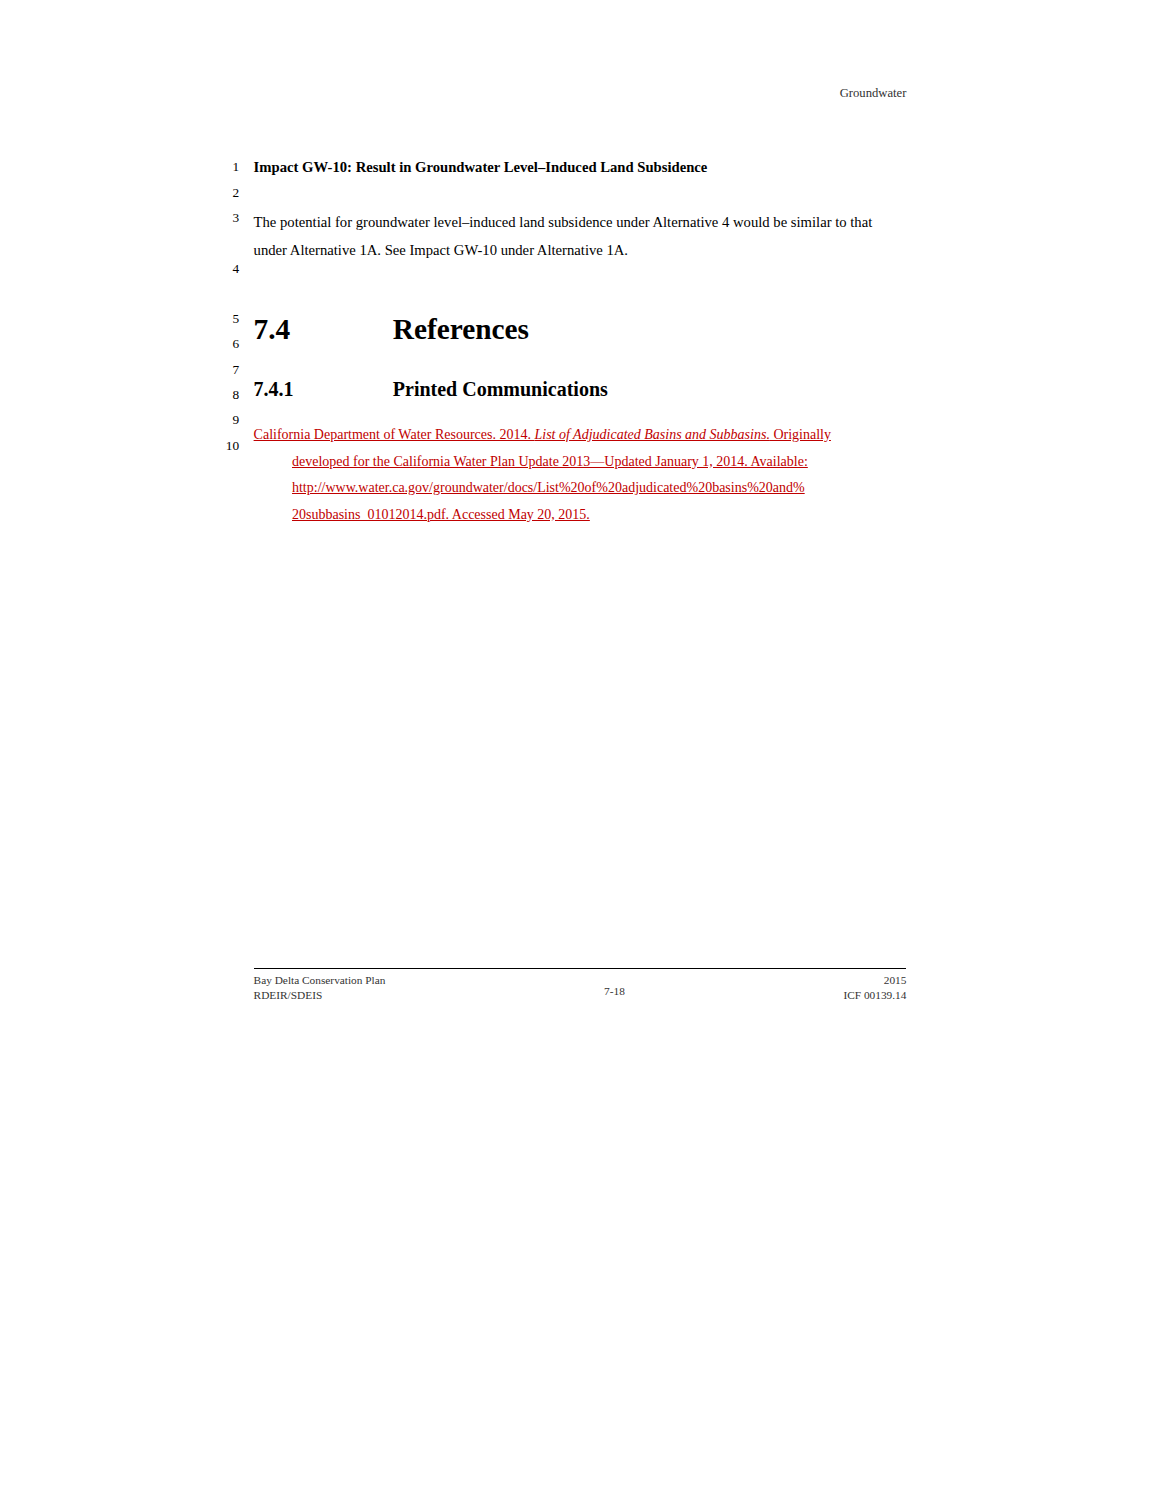Groundwater
1
2
3
4
5
6
7
8
9
10
Impact GW-10: Result in Groundwater Level–Induced Land Subsidence
The potential for groundwater level–induced land subsidence under Alternative 4 would be similar to that under Alternative 1A. See Impact GW-10 under Alternative 1A.
7.4 References
7.4.1 Printed Communications
California Department of Water Resources. 2014. List of Adjudicated Basins and Subbasins. Originally developed for the California Water Plan Update 2013—Updated January 1, 2014. Available: http://www.water.ca.gov/groundwater/docs/List%20of%20adjudicated%20basins%20and% 20subbasins_01012014.pdf. Accessed May 20, 2015.
Bay Delta Conservation Plan
RDEIR/SDEIS
7-18
2015
ICF 00139.14